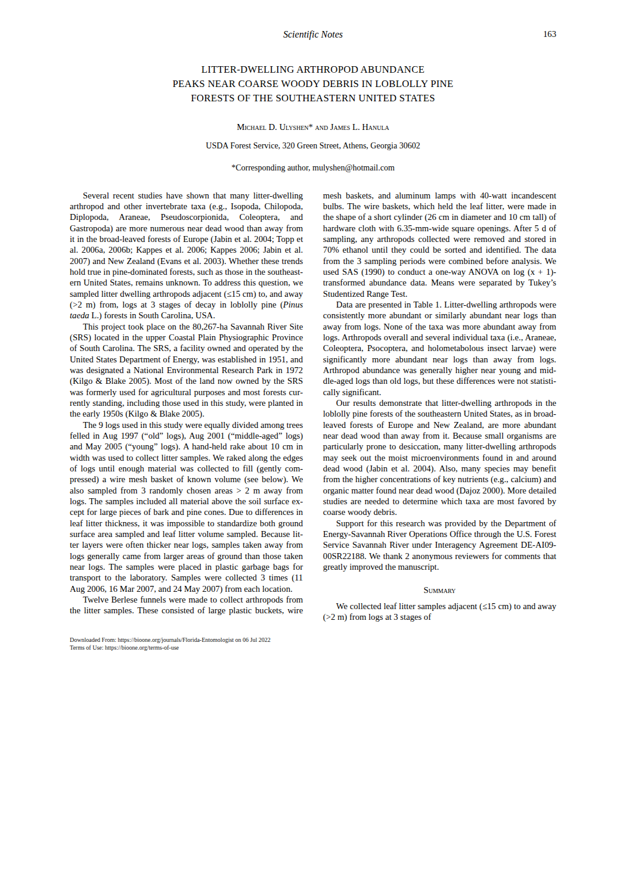Scientific Notes 163
Litter-Dwelling Arthropod Abundance
Peaks Near Coarse Woody Debris in Loblolly Pine
Forests of the Southeastern United States
Michael D. Ulyshen* and James L. Hanula
USDA Forest Service, 320 Green Street, Athens, Georgia 30602
*Corresponding author, mulyshen@hotmail.com
Several recent studies have shown that many litter-dwelling arthropod and other invertebrate taxa (e.g., Isopoda, Chilopoda, Diplopoda, Araneae, Pseudoscorpionida, Coleoptera, and Gastropoda) are more numerous near dead wood than away from it in the broad-leaved forests of Europe (Jabin et al. 2004; Topp et al. 2006a, 2006b; Kappes et al. 2006; Kappes 2006; Jabin et al. 2007) and New Zealand (Evans et al. 2003). Whether these trends hold true in pine-dominated forests, such as those in the southeastern United States, remains unknown. To address this question, we sampled litter dwelling arthropods adjacent (≤15 cm) to, and away (>2 m) from, logs at 3 stages of decay in loblolly pine (Pinus taeda L.) forests in South Carolina, USA.
This project took place on the 80,267-ha Savannah River Site (SRS) located in the upper Coastal Plain Physiographic Province of South Carolina. The SRS, a facility owned and operated by the United States Department of Energy, was established in 1951, and was designated a National Environmental Research Park in 1972 (Kilgo & Blake 2005). Most of the land now owned by the SRS was formerly used for agricultural purposes and most forests currently standing, including those used in this study, were planted in the early 1950s (Kilgo & Blake 2005).
The 9 logs used in this study were equally divided among trees felled in Aug 1997 (“old” logs), Aug 2001 (“middle-aged” logs) and May 2005 (“young” logs). A hand-held rake about 10 cm in width was used to collect litter samples. We raked along the edges of logs until enough material was collected to fill (gently compressed) a wire mesh basket of known volume (see below). We also sampled from 3 randomly chosen areas > 2 m away from logs. The samples included all material above the soil surface except for large pieces of bark and pine cones. Due to differences in leaf litter thickness, it was impossible to standardize both ground surface area sampled and leaf litter volume sampled. Because litter layers were often thicker near logs, samples taken away from logs generally came from larger areas of ground than those taken near logs. The samples were placed in plastic garbage bags for transport to the laboratory. Samples were collected 3 times (11 Aug 2006, 16 Mar 2007, and 24 May 2007) from each location.
Twelve Berlese funnels were made to collect arthropods from the litter samples. These consisted of large plastic buckets, wire mesh baskets, and aluminum lamps with 40-watt incandescent bulbs. The wire baskets, which held the leaf litter, were made in the shape of a short cylinder (26 cm in diameter and 10 cm tall) of hardware cloth with 6.35-mm-wide square openings. After 5 d of sampling, any arthropods collected were removed and stored in 70% ethanol until they could be sorted and identified. The data from the 3 sampling periods were combined before analysis. We used SAS (1990) to conduct a one-way ANOVA on log (x + 1)-transformed abundance data. Means were separated by Tukey’s Studentized Range Test.
Data are presented in Table 1. Litter-dwelling arthropods were consistently more abundant or similarly abundant near logs than away from logs. None of the taxa was more abundant away from logs. Arthropods overall and several individual taxa (i.e., Araneae, Coleoptera, Psocoptera, and holometabolous insect larvae) were significantly more abundant near logs than away from logs. Arthropod abundance was generally higher near young and middle-aged logs than old logs, but these differences were not statistically significant.
Our results demonstrate that litter-dwelling arthropods in the loblolly pine forests of the southeastern United States, as in broad-leaved forests of Europe and New Zealand, are more abundant near dead wood than away from it. Because small organisms are particularly prone to desiccation, many litter-dwelling arthropods may seek out the moist microenvironments found in and around dead wood (Jabin et al. 2004). Also, many species may benefit from the higher concentrations of key nutrients (e.g., calcium) and organic matter found near dead wood (Dajoz 2000). More detailed studies are needed to determine which taxa are most favored by coarse woody debris.
Support for this research was provided by the Department of Energy-Savannah River Operations Office through the U.S. Forest Service Savannah River under Interagency Agreement DE-AI09-00SR22188. We thank 2 anonymous reviewers for comments that greatly improved the manuscript.
Summary
We collected leaf litter samples adjacent (≤15 cm) to and away (>2 m) from logs at 3 stages of
Downloaded From: https://bioone.org/journals/Florida-Entomologist on 06 Jul 2022
Terms of Use: https://bioone.org/terms-of-use